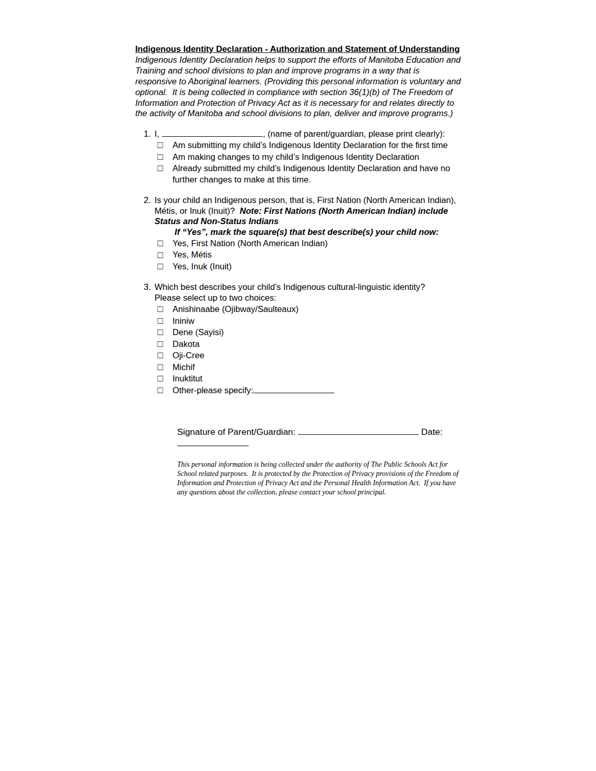Indigenous Identity Declaration - Authorization and Statement of Understanding
Indigenous Identity Declaration helps to support the efforts of Manitoba Education and Training and school divisions to plan and improve programs in a way that is responsive to Aboriginal learners. (Providing this personal information is voluntary and optional. It is being collected in compliance with section 36(1)(b) of The Freedom of Information and Protection of Privacy Act as it is necessary for and relates directly to the activity of Manitoba and school divisions to plan, deliver and improve programs.)
I, , (name of parent/guardian, please print clearly):
Am submitting my child’s Indigenous Identity Declaration for the first time
Am making changes to my child’s Indigenous Identity Declaration
Already submitted my child’s Indigenous Identity Declaration and have no further changes to make at this time.
Is your child an Indigenous person, that is, First Nation (North American Indian), Métis, or Inuk (Inuit)? Note: First Nations (North American Indian) include Status and Non-Status Indians If “Yes”, mark the square(s) that best describe(s) your child now:
Yes, First Nation (North American Indian)
Yes, Métis
Yes, Inuk (Inuit)
Which best describes your child’s Indigenous cultural-linguistic identity? Please select up to two choices:
Anishinaabe (Ojibway/Saulteaux)
Ininiw
Dene (Sayisi)
Dakota
Oji-Cree
Michif
Inuktitut
Other-please specify:
Signature of Parent/Guardian: Date:
This personal information is being collected under the authority of The Public Schools Act for School related purposes. It is protected by the Protection of Privacy provisions of the Freedom of Information and Protection of Privacy Act and the Personal Health Information Act. If you have any questions about the collection, please contact your school principal.